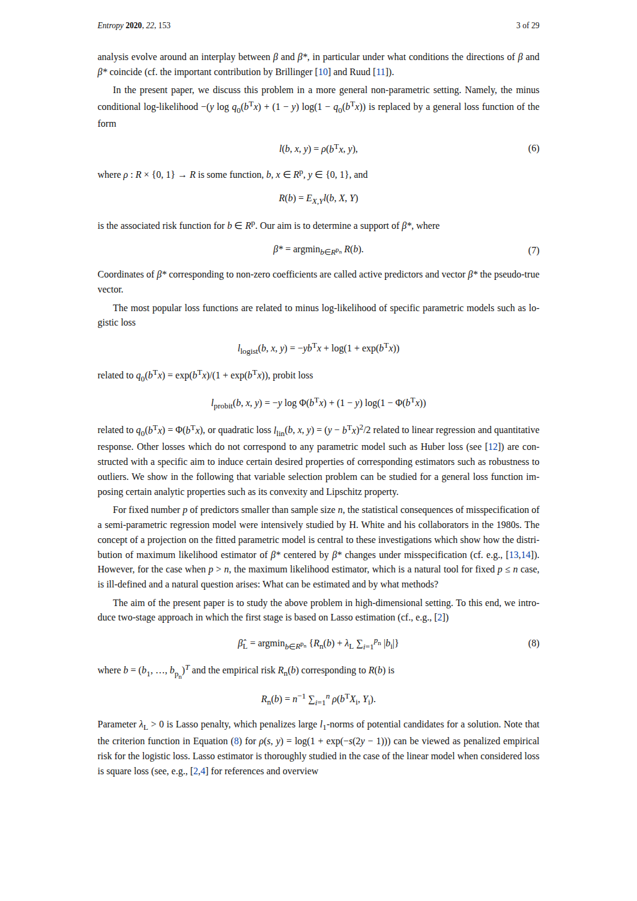Entropy 2020, 22, 153
3 of 29
analysis evolve around an interplay between β and β*, in particular under what conditions the directions of β and β* coincide (cf. the important contribution by Brillinger [10] and Ruud [11]).
In the present paper, we discuss this problem in a more general non-parametric setting. Namely, the minus conditional log-likelihood −(y log q0(bTx) + (1 − y) log(1 − q0(bTx)) is replaced by a general loss function of the form
l(b, x, y) = ρ(bTx, y), (6)
where ρ : R × {0, 1} → R is some function, b, x ∈ Rp, y ∈ {0, 1}, and
R(b) = EX,Yl(b, X, Y)
is the associated risk function for b ∈ Rp. Our aim is to determine a support of β*, where
β* = argminb∈Rpn R(b). (7)
Coordinates of β* corresponding to non-zero coefficients are called active predictors and vector β* the pseudo-true vector.
The most popular loss functions are related to minus log-likelihood of specific parametric models such as logistic loss
llogist(b, x, y) = −ybTx + log(1 + exp(bTx))
related to q0(bTx) = exp(bTx)/(1 + exp(bTx)), probit loss
lprobit(b, x, y) = −y log Φ(bTx) + (1 − y) log(1 − Φ(bTx))
related to q0(bTx) = Φ(bTx), or quadratic loss llin(b, x, y) = (y − bTx)2/2 related to linear regression and quantitative response. Other losses which do not correspond to any parametric model such as Huber loss (see [12]) are constructed with a specific aim to induce certain desired properties of corresponding estimators such as robustness to outliers. We show in the following that variable selection problem can be studied for a general loss function imposing certain analytic properties such as its convexity and Lipschitz property.
For fixed number p of predictors smaller than sample size n, the statistical consequences of misspecification of a semi-parametric regression model were intensively studied by H. White and his collaborators in the 1980s. The concept of a projection on the fitted parametric model is central to these investigations which show how the distribution of maximum likelihood estimator of β* centered by β* changes under misspecification (cf. e.g., [13,14]). However, for the case when p > n, the maximum likelihood estimator, which is a natural tool for fixed p ≤ n case, is ill-defined and a natural question arises: What can be estimated and by what methods?
The aim of the present paper is to study the above problem in high-dimensional setting. To this end, we introduce two-stage approach in which the first stage is based on Lasso estimation (cf., e.g., [2])
β̂L = argminb∈Rpn {Rn(b) + λL ∑i=1pn |bi|} (8)
where b = (b1, …, bpn)T and the empirical risk Rn(b) corresponding to R(b) is
Rn(b) = n−1 ∑i=1n ρ(bTXi, Yi).
Parameter λL > 0 is Lasso penalty, which penalizes large l1-norms of potential candidates for a solution. Note that the criterion function in Equation (8) for ρ(s, y) = log(1 + exp(−s(2y − 1))) can be viewed as penalized empirical risk for the logistic loss. Lasso estimator is thoroughly studied in the case of the linear model when considered loss is square loss (see, e.g., [2,4] for references and overview